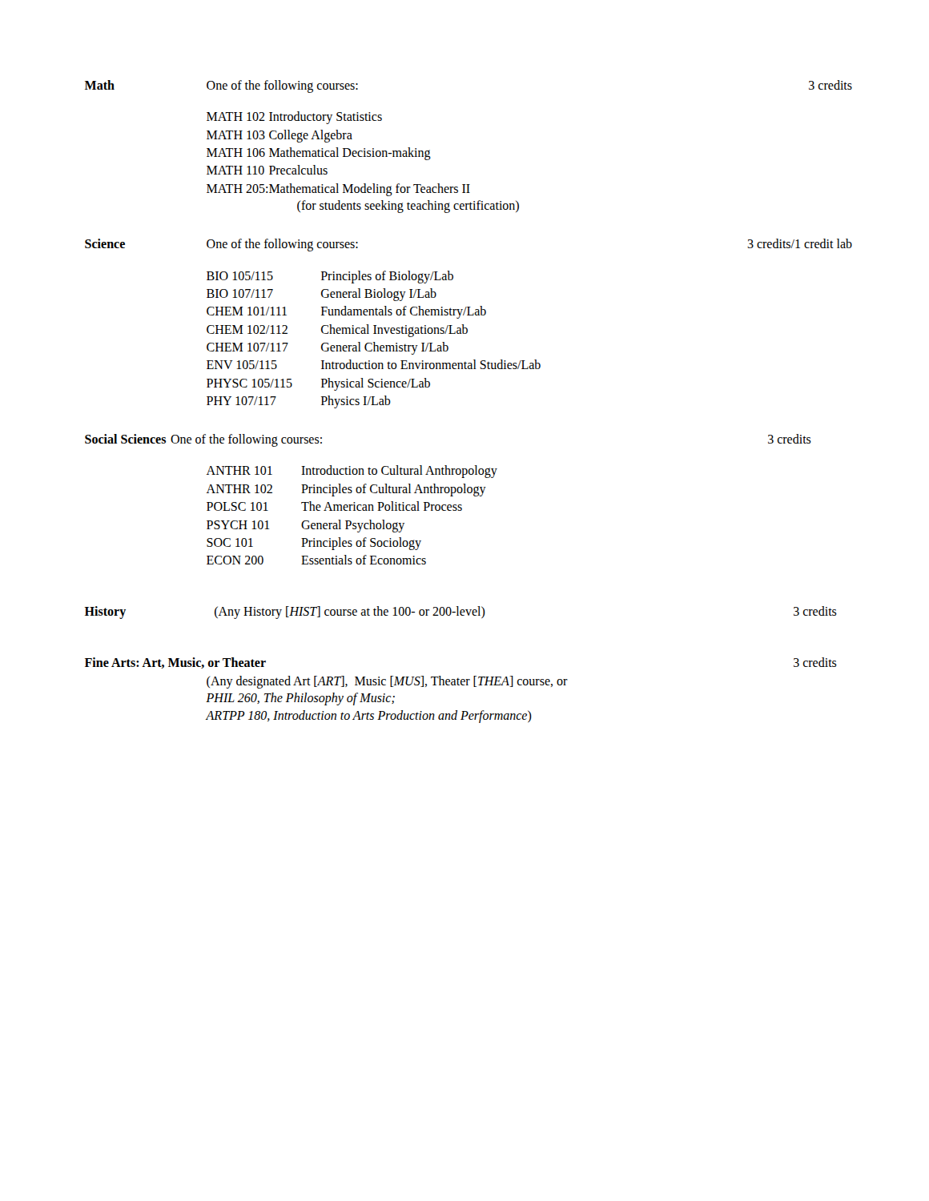Math One of the following courses: 3 credits
| MATH 102 | Introductory Statistics |
| MATH 103 | College Algebra |
| MATH 106 | Mathematical Decision-making |
| MATH 110 | Precalculus |
| MATH 205: | Mathematical Modeling for Teachers II (for students seeking teaching certification) |
Science One of the following courses: 3 credits/1 credit lab
| BIO 105/115 | Principles of Biology/Lab |
| BIO 107/117 | General Biology I/Lab |
| CHEM 101/111 | Fundamentals of Chemistry/Lab |
| CHEM 102/112 | Chemical Investigations/Lab |
| CHEM 107/117 | General Chemistry I/Lab |
| ENV 105/115 | Introduction to Environmental Studies/Lab |
| PHYSC 105/115 | Physical Science/Lab |
| PHY 107/117 | Physics I/Lab |
Social Sciences One of the following courses: 3 credits
| ANTHR 101 | Introduction to Cultural Anthropology |
| ANTHR 102 | Principles of Cultural Anthropology |
| POLSC 101 | The American Political Process |
| PSYCH 101 | General Psychology |
| SOC 101 | Principles of Sociology |
| ECON 200 | Essentials of Economics |
History (Any History [HIST] course at the 100- or 200-level) 3 credits
Fine Arts: Art, Music, or Theater 3 credits
(Any designated Art [ART], Music [MUS], Theater [THEA] course, or
PHIL 260, The Philosophy of Music;
ARTPP 180, Introduction to Arts Production and Performance)